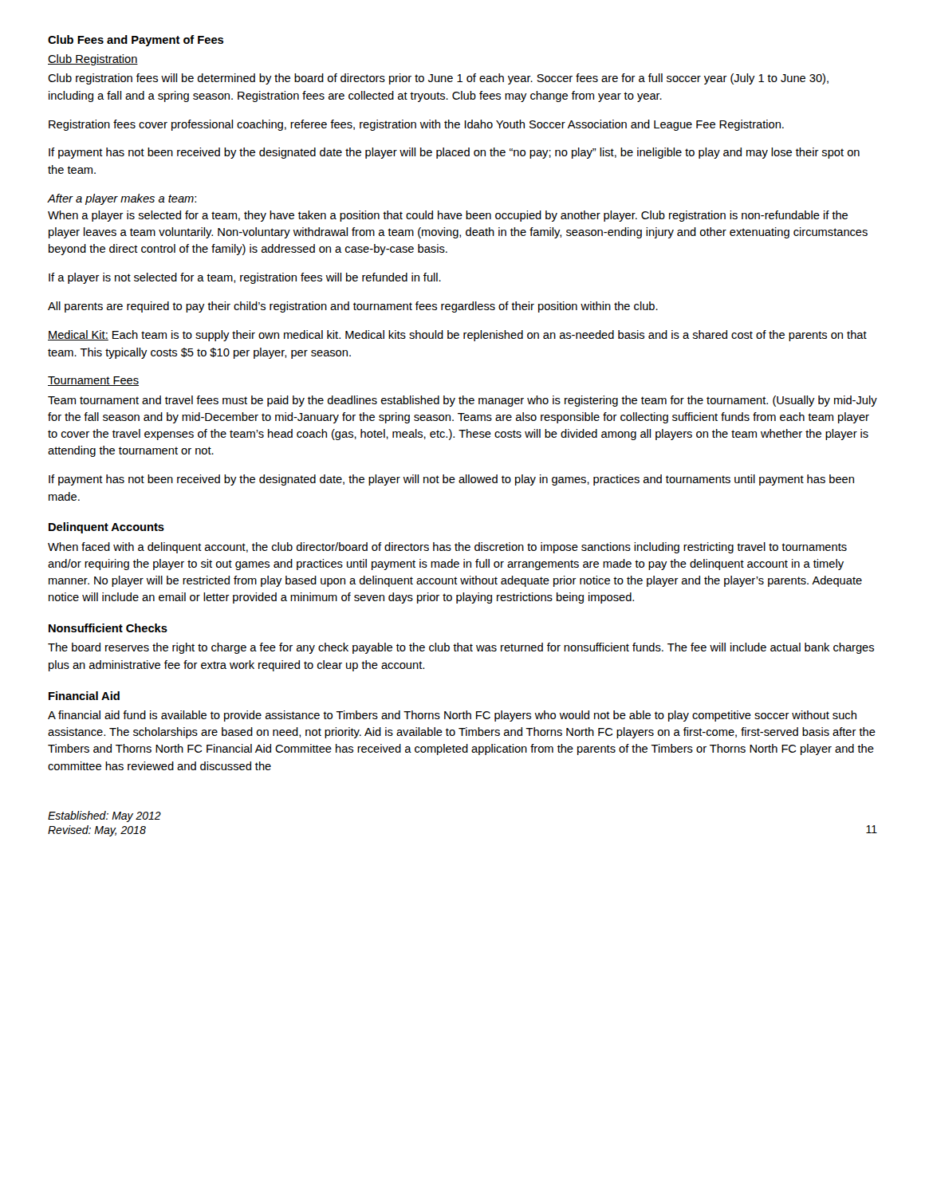Club Fees and Payment of Fees
Club Registration
Club registration fees will be determined by the board of directors prior to June 1 of each year. Soccer fees are for a full soccer year (July 1 to June 30), including a fall and a spring season. Registration fees are collected at tryouts. Club fees may change from year to year.
Registration fees cover professional coaching, referee fees, registration with the Idaho Youth Soccer Association and League Fee Registration.
If payment has not been received by the designated date the player will be placed on the “no pay; no play” list, be ineligible to play and may lose their spot on the team.
After a player makes a team:
When a player is selected for a team, they have taken a position that could have been occupied by another player. Club registration is non-refundable if the player leaves a team voluntarily. Non-voluntary withdrawal from a team (moving, death in the family, season-ending injury and other extenuating circumstances beyond the direct control of the family) is addressed on a case-by-case basis.
If a player is not selected for a team, registration fees will be refunded in full.
All parents are required to pay their child’s registration and tournament fees regardless of their position within the club.
Medical Kit: Each team is to supply their own medical kit. Medical kits should be replenished on an as-needed basis and is a shared cost of the parents on that team. This typically costs $5 to $10 per player, per season.
Tournament Fees
Team tournament and travel fees must be paid by the deadlines established by the manager who is registering the team for the tournament. (Usually by mid-July for the fall season and by mid-December to mid-January for the spring season. Teams are also responsible for collecting sufficient funds from each team player to cover the travel expenses of the team’s head coach (gas, hotel, meals, etc.). These costs will be divided among all players on the team whether the player is attending the tournament or not.
If payment has not been received by the designated date, the player will not be allowed to play in games, practices and tournaments until payment has been made.
Delinquent Accounts
When faced with a delinquent account, the club director/board of directors has the discretion to impose sanctions including restricting travel to tournaments and/or requiring the player to sit out games and practices until payment is made in full or arrangements are made to pay the delinquent account in a timely manner. No player will be restricted from play based upon a delinquent account without adequate prior notice to the player and the player’s parents. Adequate notice will include an email or letter provided a minimum of seven days prior to playing restrictions being imposed.
Nonsufficient Checks
The board reserves the right to charge a fee for any check payable to the club that was returned for nonsufficient funds. The fee will include actual bank charges plus an administrative fee for extra work required to clear up the account.
Financial Aid
A financial aid fund is available to provide assistance to Timbers and Thorns North FC players who would not be able to play competitive soccer without such assistance. The scholarships are based on need, not priority. Aid is available to Timbers and Thorns North FC players on a first-come, first-served basis after the Timbers and Thorns North FC Financial Aid Committee has received a completed application from the parents of the Timbers or Thorns North FC player and the committee has reviewed and discussed the
Established: May 2012
Revised: May, 2018
11